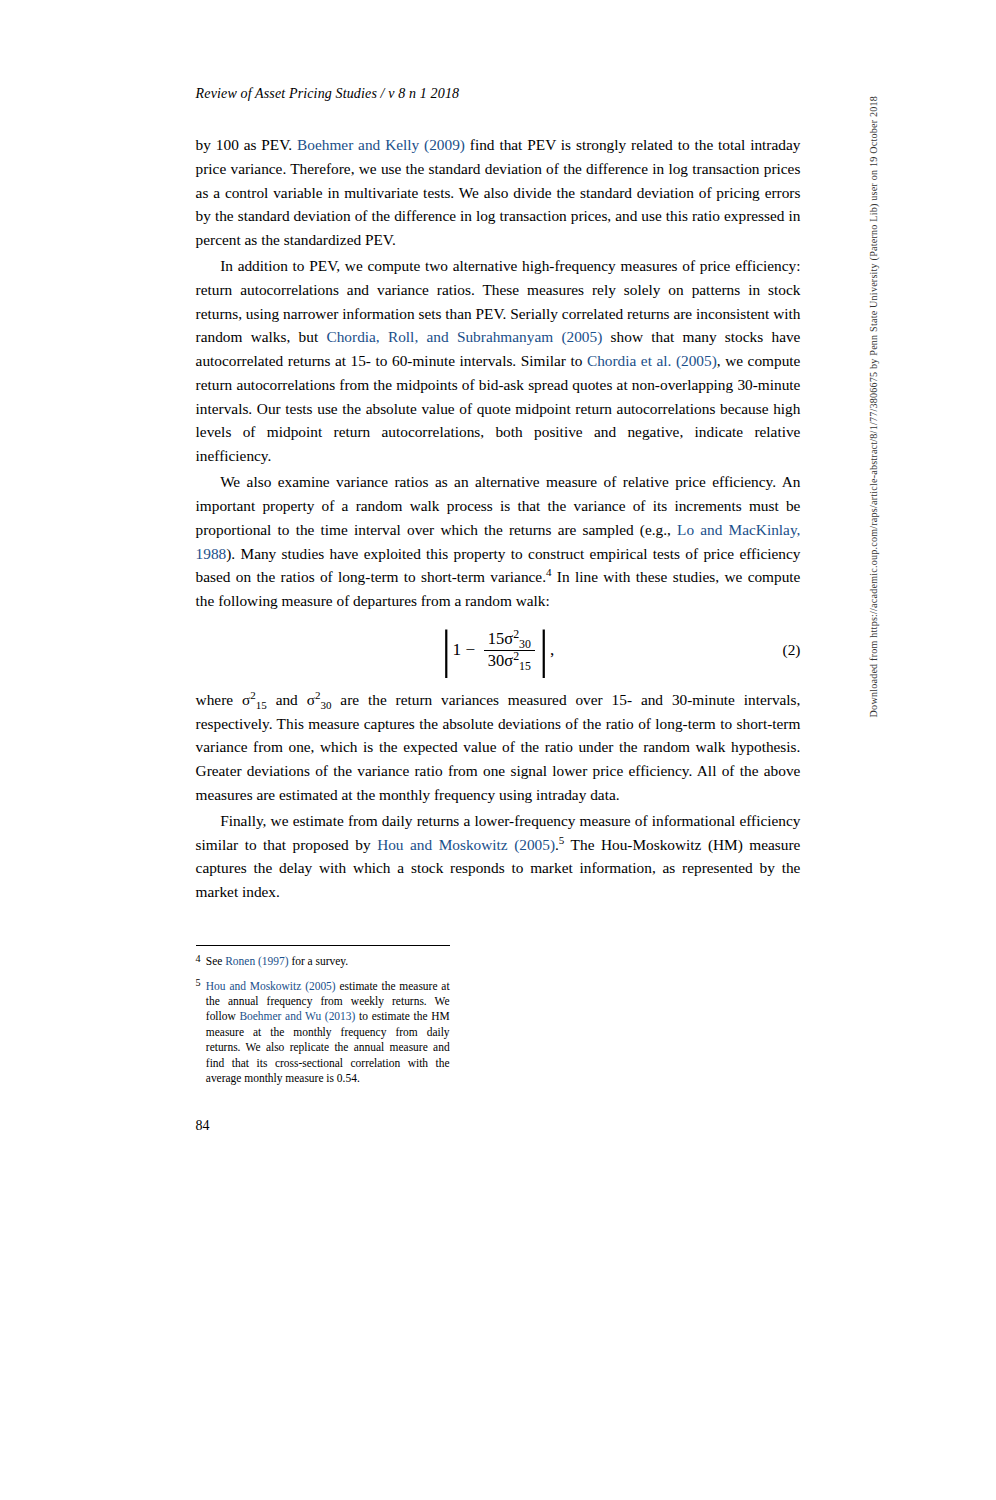Downloaded from https://academic.oup.com/raps/article-abstract/8/1/77/3806675 by Penn State University (Paterno Lib) user on 19 October 2018
Review of Asset Pricing Studies / v 8 n 1 2018
by 100 as PEV. Boehmer and Kelly (2009) find that PEV is strongly related to the total intraday price variance. Therefore, we use the standard deviation of the difference in log transaction prices as a control variable in multivariate tests. We also divide the standard deviation of pricing errors by the standard deviation of the difference in log transaction prices, and use this ratio expressed in percent as the standardized PEV.
In addition to PEV, we compute two alternative high-frequency measures of price efficiency: return autocorrelations and variance ratios. These measures rely solely on patterns in stock returns, using narrower information sets than PEV. Serially correlated returns are inconsistent with random walks, but Chordia, Roll, and Subrahmanyam (2005) show that many stocks have autocorrelated returns at 15- to 60-minute intervals. Similar to Chordia et al. (2005), we compute return autocorrelations from the midpoints of bid-ask spread quotes at non-overlapping 30-minute intervals. Our tests use the absolute value of quote midpoint return autocorrelations because high levels of midpoint return autocorrelations, both positive and negative, indicate relative inefficiency.
We also examine variance ratios as an alternative measure of relative price efficiency. An important property of a random walk process is that the variance of its increments must be proportional to the time interval over which the returns are sampled (e.g., Lo and MacKinlay, 1988). Many studies have exploited this property to construct empirical tests of price efficiency based on the ratios of long-term to short-term variance.4 In line with these studies, we compute the following measure of departures from a random walk:
| 1 − 15σ230 30σ215 | , (2)
where σ215 and σ230 are the return variances measured over 15- and 30-minute intervals, respectively. This measure captures the absolute deviations of the ratio of long-term to short-term variance from one, which is the expected value of the ratio under the random walk hypothesis. Greater deviations of the variance ratio from one signal lower price efficiency. All of the above measures are estimated at the monthly frequency using intraday data.
Finally, we estimate from daily returns a lower-frequency measure of informational efficiency similar to that proposed by Hou and Moskowitz (2005).5 The Hou-Moskowitz (HM) measure captures the delay with which a stock responds to market information, as represented by the market index.
4 See Ronen (1997) for a survey.
5 Hou and Moskowitz (2005) estimate the measure at the annual frequency from weekly returns. We follow Boehmer and Wu (2013) to estimate the HM measure at the monthly frequency from daily returns. We also replicate the annual measure and find that its cross-sectional correlation with the average monthly measure is 0.54.
84